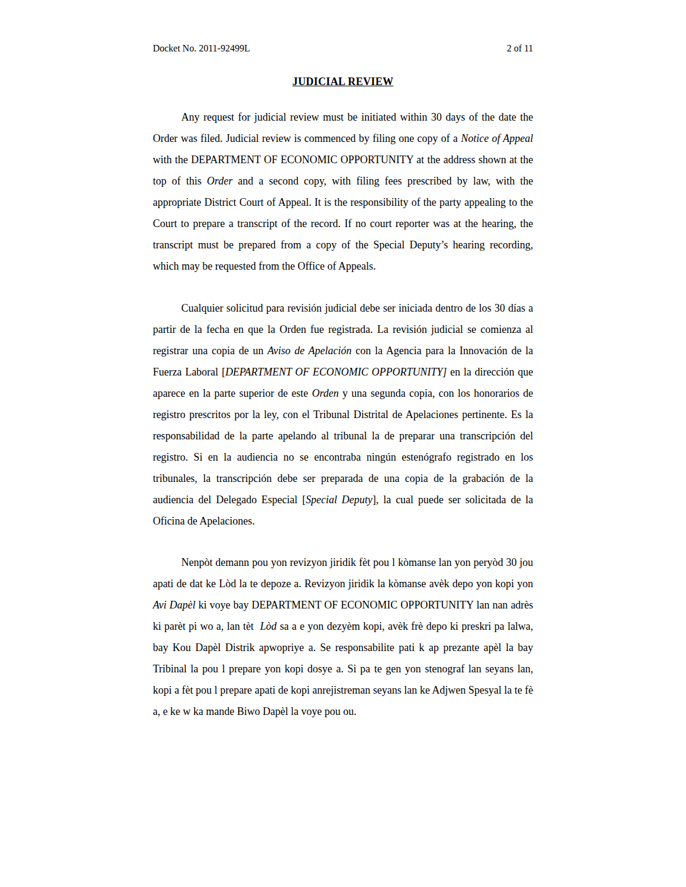Docket No. 2011-92499L 2 of 11
JUDICIAL REVIEW
Any request for judicial review must be initiated within 30 days of the date the Order was filed. Judicial review is commenced by filing one copy of a Notice of Appeal with the DEPARTMENT OF ECONOMIC OPPORTUNITY at the address shown at the top of this Order and a second copy, with filing fees prescribed by law, with the appropriate District Court of Appeal. It is the responsibility of the party appealing to the Court to prepare a transcript of the record. If no court reporter was at the hearing, the transcript must be prepared from a copy of the Special Deputy’s hearing recording, which may be requested from the Office of Appeals.
Cualquier solicitud para revisión judicial debe ser iniciada dentro de los 30 días a partir de la fecha en que la Orden fue registrada. La revisión judicial se comienza al registrar una copia de un Aviso de Apelación con la Agencia para la Innovación de la Fuerza Laboral [DEPARTMENT OF ECONOMIC OPPORTUNITY] en la dirección que aparece en la parte superior de este Orden y una segunda copia, con los honorarios de registro prescritos por la ley, con el Tribunal Distrital de Apelaciones pertinente. Es la responsabilidad de la parte apelando al tribunal la de preparar una transcripción del registro. Si en la audiencia no se encontraba ningún estenógrafo registrado en los tribunales, la transcripción debe ser preparada de una copia de la grabación de la audiencia del Delegado Especial [Special Deputy], la cual puede ser solicitada de la Oficina de Apelaciones.
Nenpòt demann pou yon revizyon jiridik fèt pou l kòmanse lan yon peryòd 30 jou apati de dat ke Lòd la te depoze a. Revizyon jiridik la kòmanse avèk depo yon kopi yon Avi Dapèl ki voye bay DEPARTMENT OF ECONOMIC OPPORTUNITY lan nan adrès ki parèt pi wo a, lan tèt Lòd sa a e yon dezyèm kopi, avèk frè depo ki preskri pa lalwa, bay Kou Dapèl Distrik apwopriye a. Se responsabilite pati k ap prezante apèl la bay Tribinal la pou l prepare yon kopi dosye a. Si pa te gen yon stenograf lan seyans lan, kopi a fèt pou l prepare apati de kopi anrejistreman seyans lan ke Adjwen Spesyal la te fè a, e ke w ka mande Biwo Dapèl la voye pou ou.